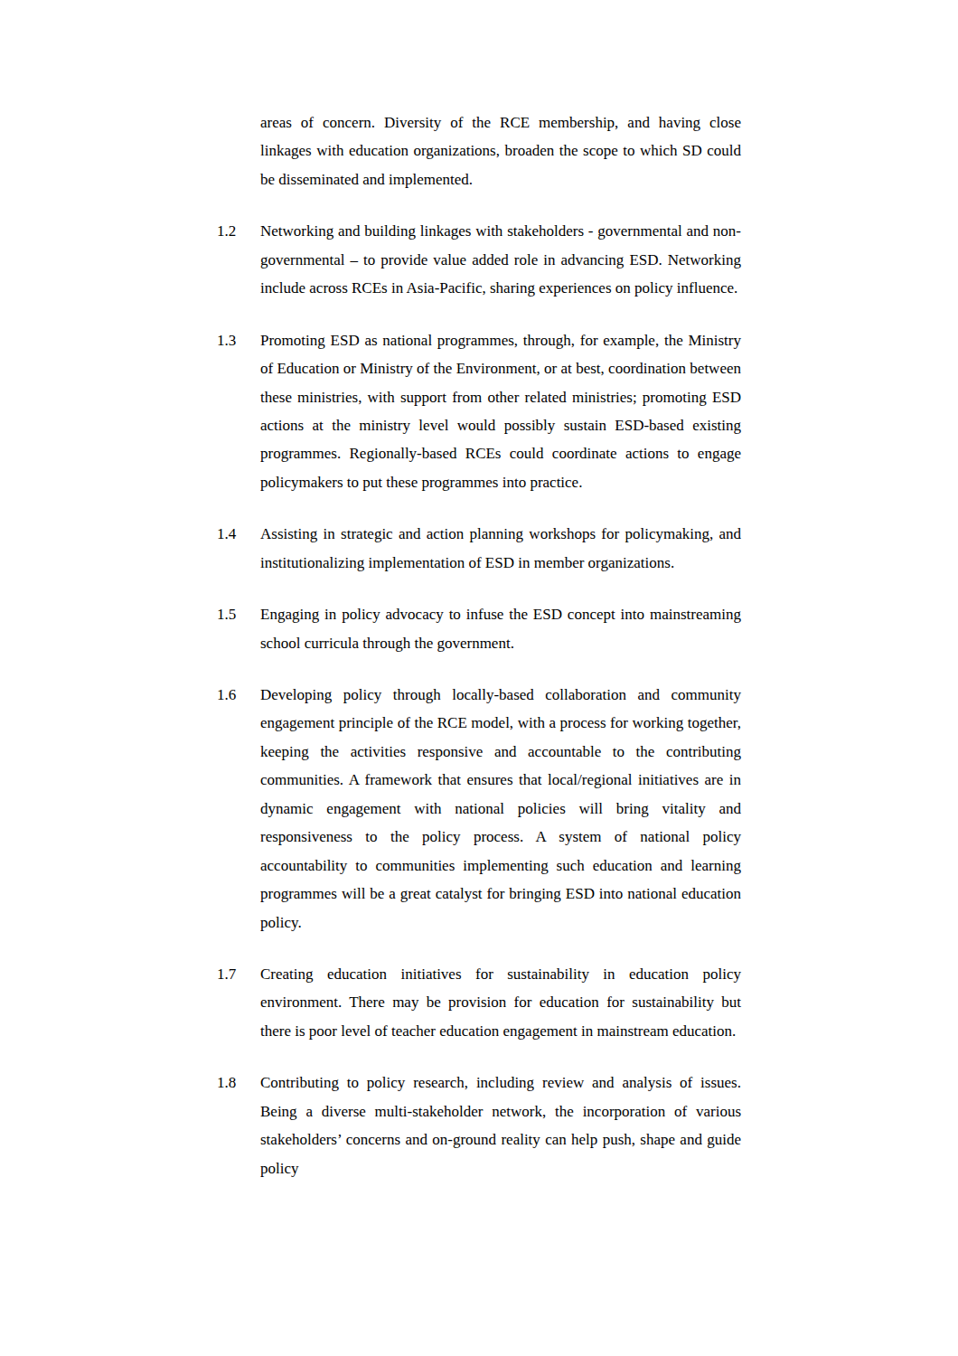areas of concern. Diversity of the RCE membership, and having close linkages with education organizations, broaden the scope to which SD could be disseminated and implemented.
1.2
Networking and building linkages with stakeholders - governmental and non-governmental – to provide value added role in advancing ESD. Networking include across RCEs in Asia-Pacific, sharing experiences on policy influence.
1.3
Promoting ESD as national programmes, through, for example, the Ministry of Education or Ministry of the Environment, or at best, coordination between these ministries, with support from other related ministries; promoting ESD actions at the ministry level would possibly sustain ESD-based existing programmes. Regionally-based RCEs could coordinate actions to engage policymakers to put these programmes into practice.
1.4
Assisting in strategic and action planning workshops for policymaking, and institutionalizing implementation of ESD in member organizations.
1.5
Engaging in policy advocacy to infuse the ESD concept into mainstreaming school curricula through the government.
1.6
Developing policy through locally-based collaboration and community engagement principle of the RCE model, with a process for working together, keeping the activities responsive and accountable to the contributing communities. A framework that ensures that local/regional initiatives are in dynamic engagement with national policies will bring vitality and responsiveness to the policy process. A system of national policy accountability to communities implementing such education and learning programmes will be a great catalyst for bringing ESD into national education policy.
1.7
Creating education initiatives for sustainability in education policy environment. There may be provision for education for sustainability but there is poor level of teacher education engagement in mainstream education.
1.8
Contributing to policy research, including review and analysis of issues. Being a diverse multi-stakeholder network, the incorporation of various stakeholders’ concerns and on-ground reality can help push, shape and guide policy